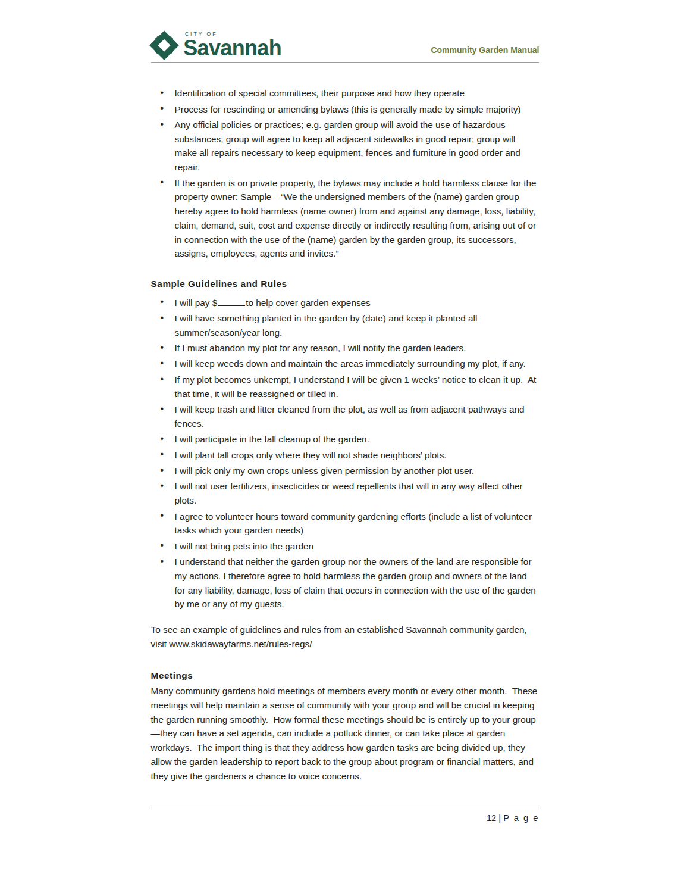City of
Savannah
Community Garden Manual
Identification of special committees, their purpose and how they operate
Process for rescinding or amending bylaws (this is generally made by simple majority)
Any official policies or practices; e.g. garden group will avoid the use of hazardous substances; group will agree to keep all adjacent sidewalks in good repair; group will make all repairs necessary to keep equipment, fences and furniture in good order and repair.
If the garden is on private property, the bylaws may include a hold harmless clause for the property owner: Sample—“We the undersigned members of the (name) garden group hereby agree to hold harmless (name owner) from and against any damage, loss, liability, claim, demand, suit, cost and expense directly or indirectly resulting from, arising out of or in connection with the use of the (name) garden by the garden group, its successors, assigns, employees, agents and invites.”
Sample Guidelines and Rules
I will pay $ to help cover garden expenses
I will have something planted in the garden by (date) and keep it planted all summer/season/year long.
If I must abandon my plot for any reason, I will notify the garden leaders.
I will keep weeds down and maintain the areas immediately surrounding my plot, if any.
If my plot becomes unkempt, I understand I will be given 1 weeks’ notice to clean it up. At that time, it will be reassigned or tilled in.
I will keep trash and litter cleaned from the plot, as well as from adjacent pathways and fences.
I will participate in the fall cleanup of the garden.
I will plant tall crops only where they will not shade neighbors’ plots.
I will pick only my own crops unless given permission by another plot user.
I will not user fertilizers, insecticides or weed repellents that will in any way affect other plots.
I agree to volunteer hours toward community gardening efforts (include a list of volunteer tasks which your garden needs)
I will not bring pets into the garden
I understand that neither the garden group nor the owners of the land are responsible for my actions. I therefore agree to hold harmless the garden group and owners of the land for any liability, damage, loss of claim that occurs in connection with the use of the garden by me or any of my guests.
To see an example of guidelines and rules from an established Savannah community garden, visit www.skidawayfarms.net/rules-regs/
Meetings
Many community gardens hold meetings of members every month or every other month. These meetings will help maintain a sense of community with your group and will be crucial in keeping the garden running smoothly. How formal these meetings should be is entirely up to your group—they can have a set agenda, can include a potluck dinner, or can take place at garden workdays. The import thing is that they address how garden tasks are being divided up, they allow the garden leadership to report back to the group about program or financial matters, and they give the gardeners a chance to voice concerns.
12 | P a g e